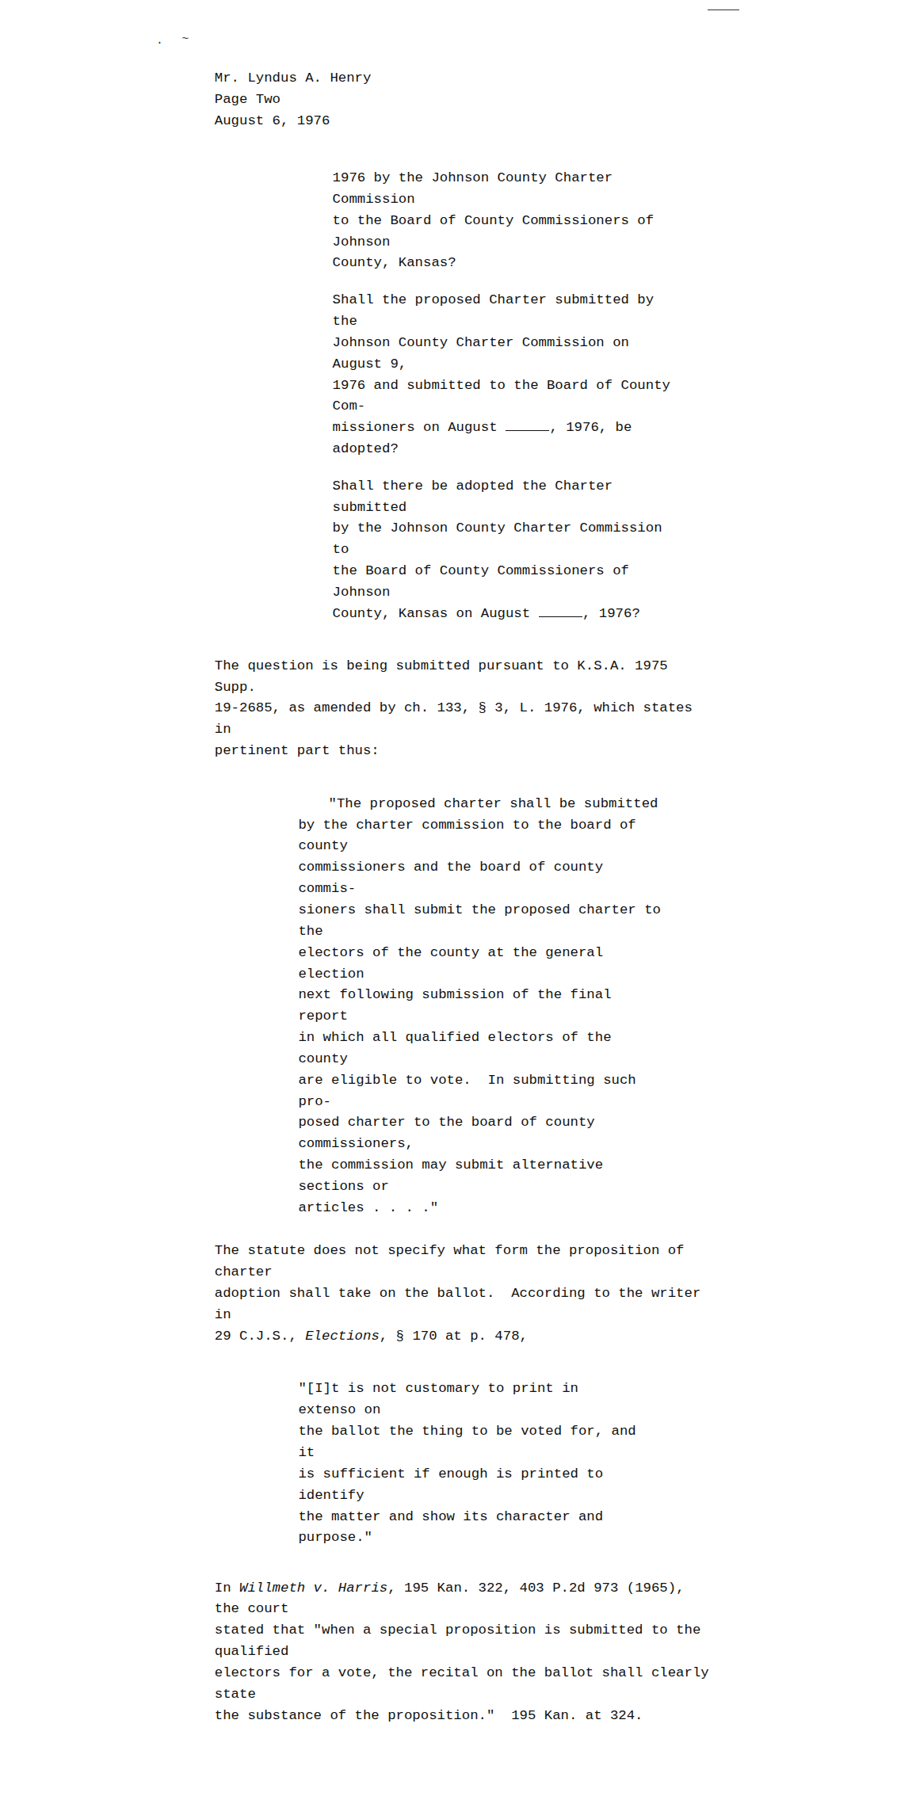.
~
Mr. Lyndus A. Henry
Page Two
August 6, 1976
1976 by the Johnson County Charter Commission
to the Board of County Commissioners of Johnson
County, Kansas?
Shall the proposed Charter submitted by the
Johnson County Charter Commission on August 9,
1976 and submitted to the Board of County Com-
missioners on August , 1976, be adopted?
Shall there be adopted the Charter submitted
by the Johnson County Charter Commission to
the Board of County Commissioners of Johnson
County, Kansas on August , 1976?
The question is being submitted pursuant to K.S.A. 1975 Supp.
19-2685, as amended by ch. 133, § 3, L. 1976, which states in
pertinent part thus:
"The proposed charter shall be submitted
by the charter commission to the board of county
commissioners and the board of county commis-
sioners shall submit the proposed charter to the
electors of the county at the general election
next following submission of the final report
in which all qualified electors of the county
are eligible to vote. In submitting such pro-
posed charter to the board of county commissioners,
the commission may submit alternative sections or
articles . . . ."
The statute does not specify what form the proposition of charter
adoption shall take on the ballot. According to the writer in
29 C.J.S., Elections, § 170 at p. 478,
"[I]t is not customary to print in extenso on
the ballot the thing to be voted for, and it
is sufficient if enough is printed to identify
the matter and show its character and purpose."
In Willmeth v. Harris, 195 Kan. 322, 403 P.2d 973 (1965), the court
stated that "when a special proposition is submitted to the qualified
electors for a vote, the recital on the ballot shall clearly state
the substance of the proposition." 195 Kan. at 324.